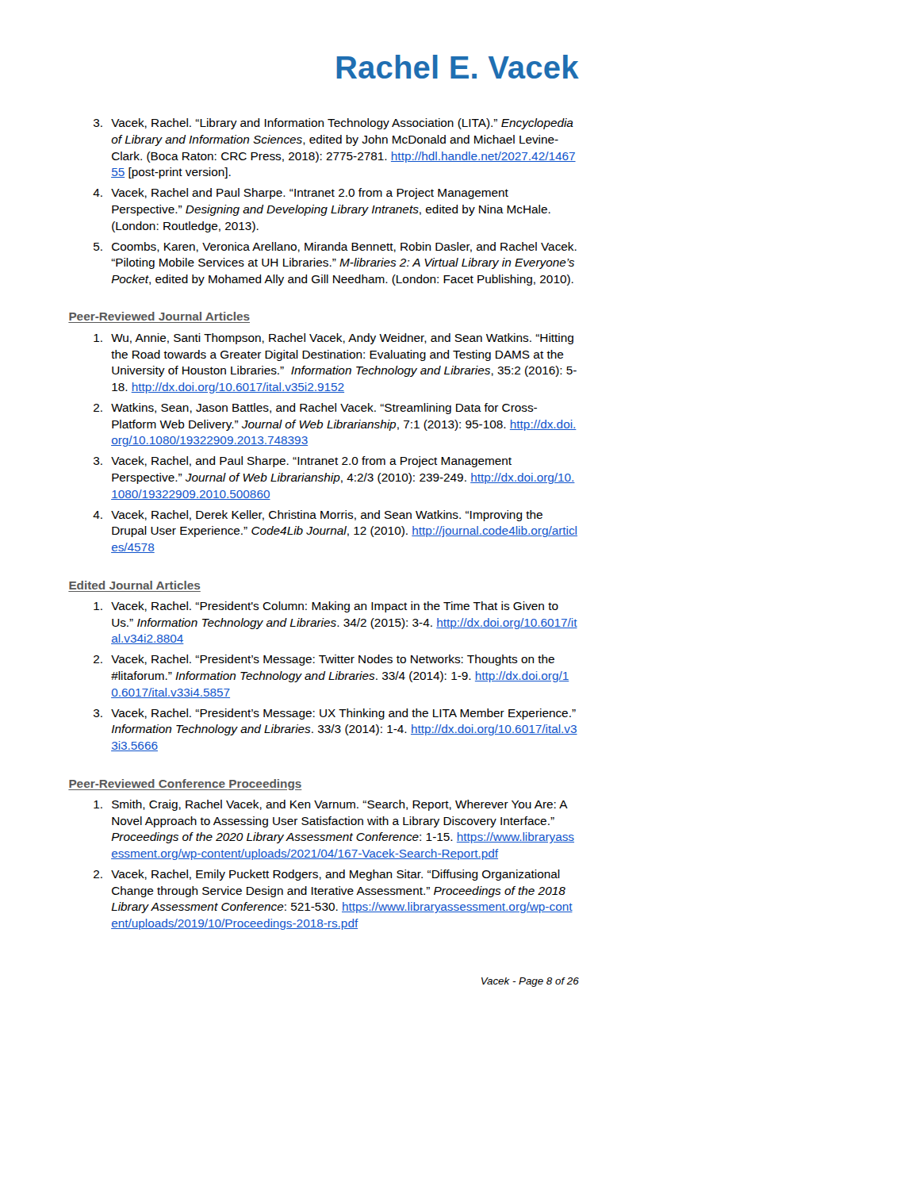Rachel E. Vacek
Vacek, Rachel. “Library and Information Technology Association (LITA).” Encyclopedia of Library and Information Sciences, edited by John McDonald and Michael Levine-Clark. (Boca Raton: CRC Press, 2018): 2775-2781. http://hdl.handle.net/2027.42/146755 [post-print version].
Vacek, Rachel and Paul Sharpe. “Intranet 2.0 from a Project Management Perspective.” Designing and Developing Library Intranets, edited by Nina McHale. (London: Routledge, 2013).
Coombs, Karen, Veronica Arellano, Miranda Bennett, Robin Dasler, and Rachel Vacek. “Piloting Mobile Services at UH Libraries.” M-libraries 2: A Virtual Library in Everyone’s Pocket, edited by Mohamed Ally and Gill Needham. (London: Facet Publishing, 2010).
Peer-Reviewed Journal Articles
Wu, Annie, Santi Thompson, Rachel Vacek, Andy Weidner, and Sean Watkins. “Hitting the Road towards a Greater Digital Destination: Evaluating and Testing DAMS at the University of Houston Libraries.” Information Technology and Libraries, 35:2 (2016): 5-18. http://dx.doi.org/10.6017/ital.v35i2.9152
Watkins, Sean, Jason Battles, and Rachel Vacek. “Streamlining Data for Cross-Platform Web Delivery.” Journal of Web Librarianship, 7:1 (2013): 95-108. http://dx.doi.org/10.1080/19322909.2013.748393
Vacek, Rachel, and Paul Sharpe. “Intranet 2.0 from a Project Management Perspective.” Journal of Web Librarianship, 4:2/3 (2010): 239-249. http://dx.doi.org/10.1080/19322909.2010.500860
Vacek, Rachel, Derek Keller, Christina Morris, and Sean Watkins. “Improving the Drupal User Experience.” Code4Lib Journal, 12 (2010). http://journal.code4lib.org/articles/4578
Edited Journal Articles
Vacek, Rachel. “President's Column: Making an Impact in the Time That is Given to Us.” Information Technology and Libraries. 34/2 (2015): 3-4. http://dx.doi.org/10.6017/ital.v34i2.8804
Vacek, Rachel. “President’s Message: Twitter Nodes to Networks: Thoughts on the #litaforum.” Information Technology and Libraries. 33/4 (2014): 1-9. http://dx.doi.org/10.6017/ital.v33i4.5857
Vacek, Rachel. “President’s Message: UX Thinking and the LITA Member Experience.” Information Technology and Libraries. 33/3 (2014): 1-4. http://dx.doi.org/10.6017/ital.v33i3.5666
Peer-Reviewed Conference Proceedings
Smith, Craig, Rachel Vacek, and Ken Varnum. “Search, Report, Wherever You Are: A Novel Approach to Assessing User Satisfaction with a Library Discovery Interface.” Proceedings of the 2020 Library Assessment Conference: 1-15. https://www.libraryassessment.org/wp-content/uploads/2021/04/167-Vacek-Search-Report.pdf
Vacek, Rachel, Emily Puckett Rodgers, and Meghan Sitar. “Diffusing Organizational Change through Service Design and Iterative Assessment.” Proceedings of the 2018 Library Assessment Conference: 521-530. https://www.libraryassessment.org/wp-content/uploads/2019/10/Proceedings-2018-rs.pdf
Vacek - Page 8 of 26